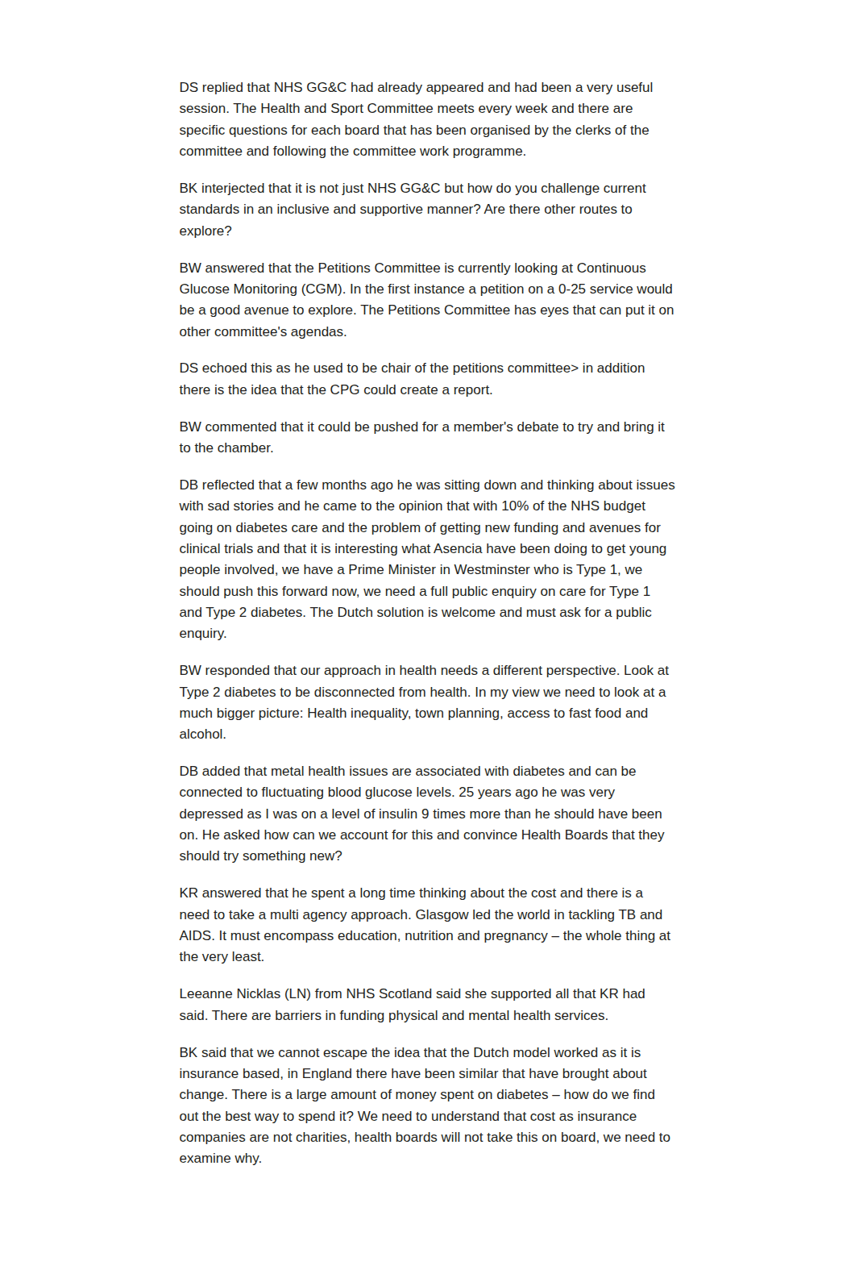DS replied that NHS GG&C had already appeared and had been a very useful session. The Health and Sport Committee meets every week and there are specific questions for each board that has been organised by the clerks of the committee and following the committee work programme.
BK interjected that it is not just NHS GG&C but how do you challenge current standards in an inclusive and supportive manner? Are there other routes to explore?
BW answered that the Petitions Committee is currently looking at Continuous Glucose Monitoring (CGM). In the first instance a petition on a 0-25 service would be a good avenue to explore. The Petitions Committee has eyes that can put it on other committee's agendas.
DS echoed this as he used to be chair of the petitions committee> in addition there is the idea that the CPG could create a report.
BW commented that it could be pushed for a member's debate to try and bring it to the chamber.
DB reflected that a few months ago he was sitting down and thinking about issues with sad stories and he came to the opinion that with 10% of the NHS budget going on diabetes care and the problem of getting new funding and avenues for clinical trials and that it is interesting what Asencia have been doing to get young people involved, we have a Prime Minister in Westminster who is Type 1, we should push this forward now, we need a full public enquiry on care for Type 1 and Type 2 diabetes. The Dutch solution is welcome and must ask for a public enquiry.
BW responded that our approach in health needs a different perspective. Look at Type 2 diabetes to be disconnected from health. In my view we need to look at a much bigger picture: Health inequality, town planning, access to fast food and alcohol.
DB added that metal health issues are associated with diabetes and can be connected to fluctuating blood glucose levels. 25 years ago he was very depressed as I was on a level of insulin 9 times more than he should have been on. He asked how can we account for this and convince Health Boards that they should try something new?
KR answered that he spent a long time thinking about the cost and there is a need to take a multi agency approach. Glasgow led the world in tackling TB and AIDS. It must encompass education, nutrition and pregnancy – the whole thing at the very least.
Leeanne Nicklas (LN) from NHS Scotland said she supported all that KR had said. There are barriers in funding physical and mental health services.
BK said that we cannot escape the idea that the Dutch model worked as it is insurance based, in England there have been similar that have brought about change. There is a large amount of money spent on diabetes – how do we find out the best way to spend it? We need to understand that cost as insurance companies are not charities, health boards will not take this on board, we need to examine why.